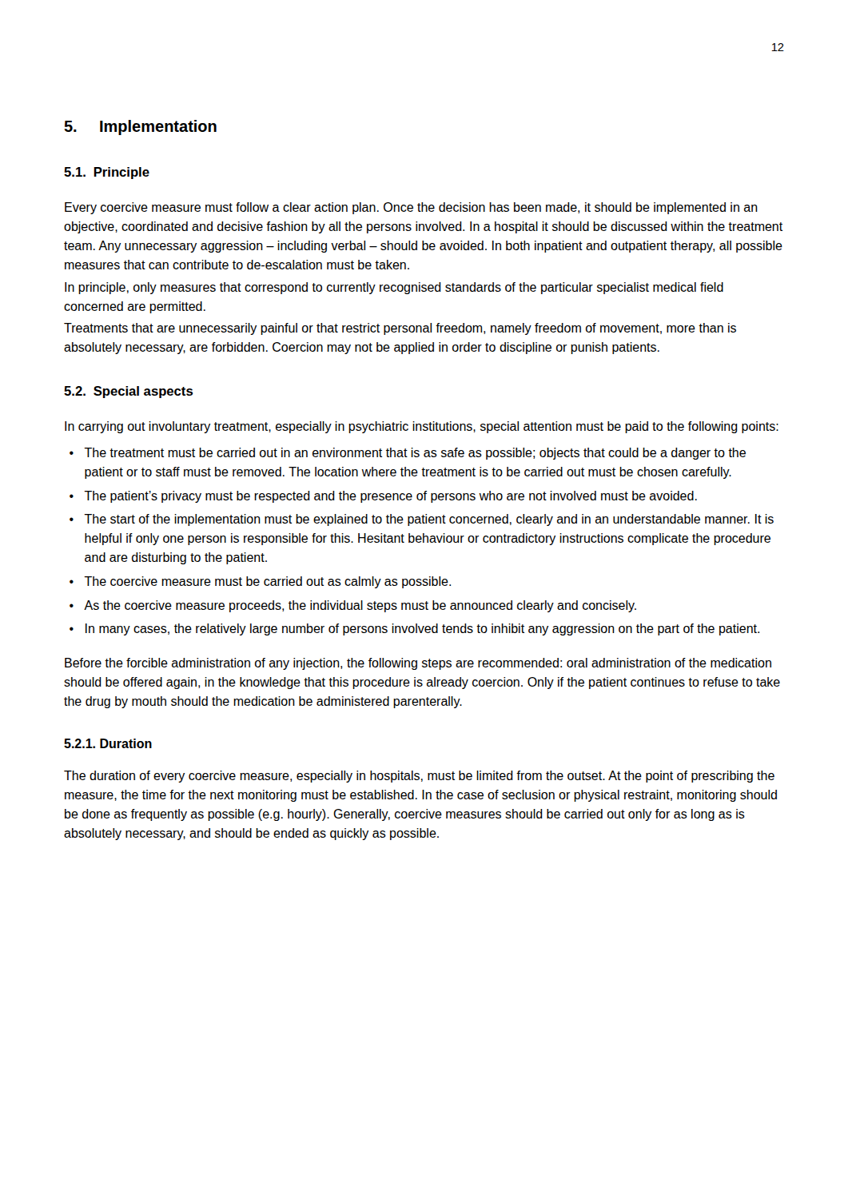12
5. Implementation
5.1. Principle
Every coercive measure must follow a clear action plan. Once the decision has been made, it should be implemented in an objective, coordinated and decisive fashion by all the persons involved. In a hospital it should be discussed within the treatment team. Any unnecessary aggression – including verbal – should be avoided. In both inpatient and outpatient therapy, all possible measures that can contribute to de-escalation must be taken.
In principle, only measures that correspond to currently recognised standards of the particular specialist medical field concerned are permitted.
Treatments that are unnecessarily painful or that restrict personal freedom, namely freedom of movement, more than is absolutely necessary, are forbidden. Coercion may not be applied in order to discipline or punish patients.
5.2. Special aspects
In carrying out involuntary treatment, especially in psychiatric institutions, special attention must be paid to the following points:
The treatment must be carried out in an environment that is as safe as possible; objects that could be a danger to the patient or to staff must be removed. The location where the treatment is to be carried out must be chosen carefully.
The patient’s privacy must be respected and the presence of persons who are not involved must be avoided.
The start of the implementation must be explained to the patient concerned, clearly and in an understandable manner. It is helpful if only one person is responsible for this. Hesitant behaviour or contradictory instructions complicate the procedure and are disturbing to the patient.
The coercive measure must be carried out as calmly as possible.
As the coercive measure proceeds, the individual steps must be announced clearly and concisely.
In many cases, the relatively large number of persons involved tends to inhibit any aggression on the part of the patient.
Before the forcible administration of any injection, the following steps are recommended: oral administration of the medication should be offered again, in the knowledge that this procedure is already coercion. Only if the patient continues to refuse to take the drug by mouth should the medication be administered parenterally.
5.2.1. Duration
The duration of every coercive measure, especially in hospitals, must be limited from the outset. At the point of prescribing the measure, the time for the next monitoring must be established. In the case of seclusion or physical restraint, monitoring should be done as frequently as possible (e.g. hourly). Generally, coercive measures should be carried out only for as long as is absolutely necessary, and should be ended as quickly as possible.